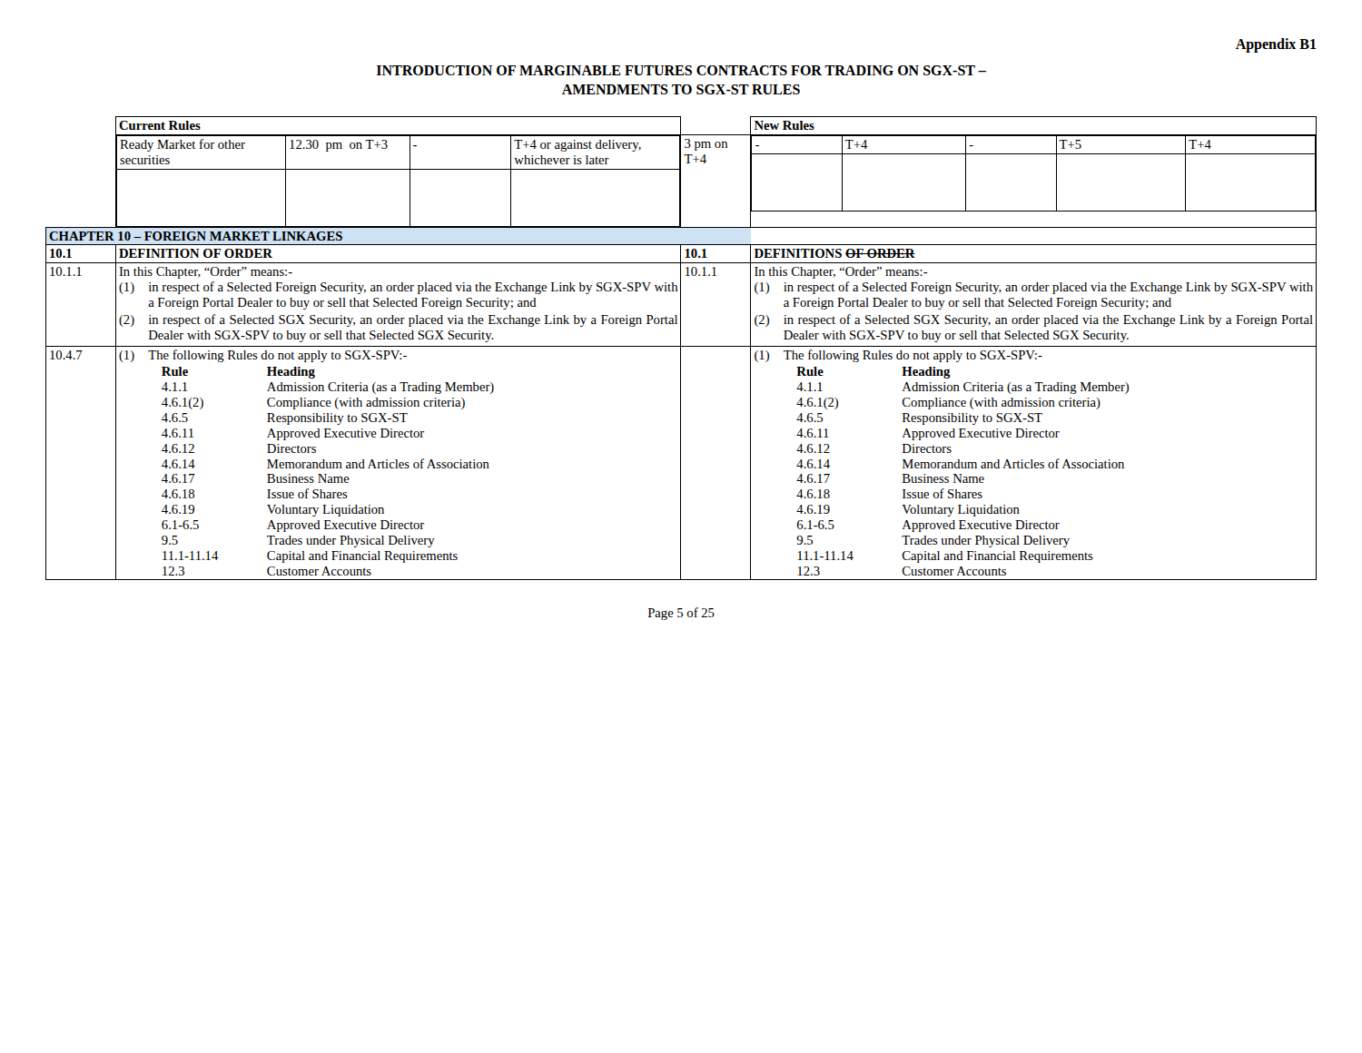Appendix B1
INTRODUCTION OF MARGINABLE FUTURES CONTRACTS FOR TRADING ON SGX-ST –
AMENDMENTS TO SGX-ST RULES
| | Current Rules | | New Rules |
| | / Ready Market for other securities / 12.30 pm on T+3 / - / T+4 or against delivery, whichever is later / | 3 pm on T+4 | / - / T+4 / - / T+5 / T+4 / |
| CHAPTER 10 – FOREIGN MARKET LINKAGES | |
| 10.1 | DEFINITION OF ORDER | 10.1 | DEFINITIONS OF ORDER |
| 10.1.1 | In this Chapter, “Order” means:- (1) in respect of a Selected Foreign Security, an order placed via the Exchange Link by SGX-SPV with a Foreign Portal Dealer to buy or sell that Selected Foreign Security; and (2) in respect of a Selected SGX Security, an order placed via the Exchange Link by a Foreign Portal Dealer with SGX-SPV to buy or sell that Selected SGX Security. | 10.1.1 | In this Chapter, “Order” means:- (1) in respect of a Selected Foreign Security, an order placed via the Exchange Link by SGX-SPV with a Foreign Portal Dealer to buy or sell that Selected Foreign Security; and (2) in respect of a Selected SGX Security, an order placed via the Exchange Link by a Foreign Portal Dealer with SGX-SPV to buy or sell that Selected SGX Security. |
| 10.4.7 | (1) The following Rules do not apply to SGX-SPV:- / Rule / Heading / / --- / --- / / 4.1.1 / Admission Criteria (as a Trading Member) / / 4.6.1(2) / Compliance (with admission criteria) / / 4.6.5 / Responsibility to SGX-ST / / 4.6.11 / Approved Executive Director / / 4.6.12 / Directors / / 4.6.14 / Memorandum and Articles of Association / / 4.6.17 / Business Name / / 4.6.18 / Issue of Shares / / 4.6.19 / Voluntary Liquidation / / 6.1-6.5 / Approved Executive Director / / 9.5 / Trades under Physical Delivery / / 11.1-11.14 / Capital and Financial Requirements / / 12.3 / Customer Accounts / | | (1) The following Rules do not apply to SGX-SPV:- / Rule / Heading / / --- / --- / / 4.1.1 / Admission Criteria (as a Trading Member) / / 4.6.1(2) / Compliance (with admission criteria) / / 4.6.5 / Responsibility to SGX-ST / / 4.6.11 / Approved Executive Director / / 4.6.12 / Directors / / 4.6.14 / Memorandum and Articles of Association / / 4.6.17 / Business Name / / 4.6.18 / Issue of Shares / / 4.6.19 / Voluntary Liquidation / / 6.1-6.5 / Approved Executive Director / / 9.5 / Trades under Physical Delivery / / 11.1-11.14 / Capital and Financial Requirements / / 12.3 / Customer Accounts / |
Page 5 of 25